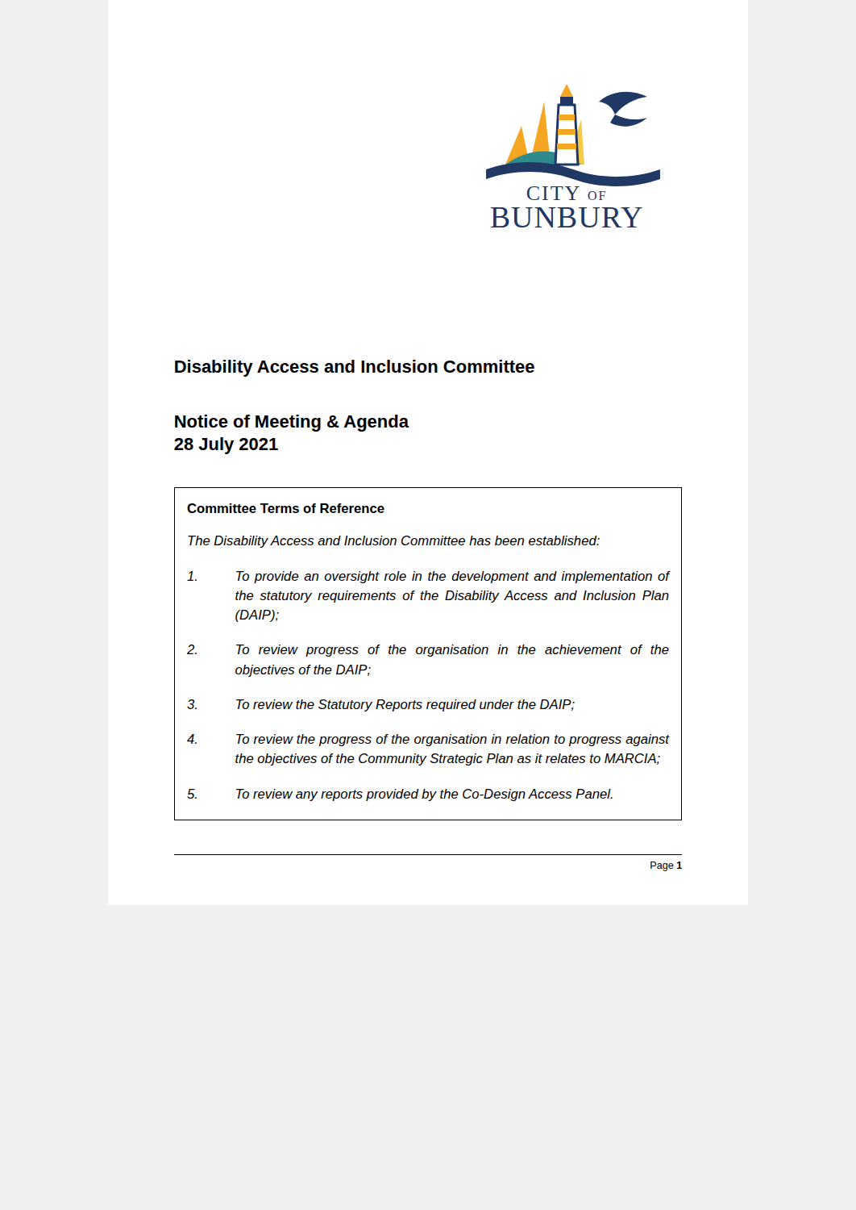CITY OF BUNBURY
Disability Access and Inclusion Committee
Notice of Meeting & Agenda28 July 2021
Committee Terms of Reference
The Disability Access and Inclusion Committee has been established:
1. To provide an oversight role in the development and implementation of the statutory requirements of the Disability Access and Inclusion Plan (DAIP);
2. To review progress of the organisation in the achievement of the objectives of the DAIP;
3. To review the Statutory Reports required under the DAIP;
4. To review the progress of the organisation in relation to progress against the objectives of the Community Strategic Plan as it relates to MARCIA;
5. To review any reports provided by the Co-Design Access Panel.
Page 1